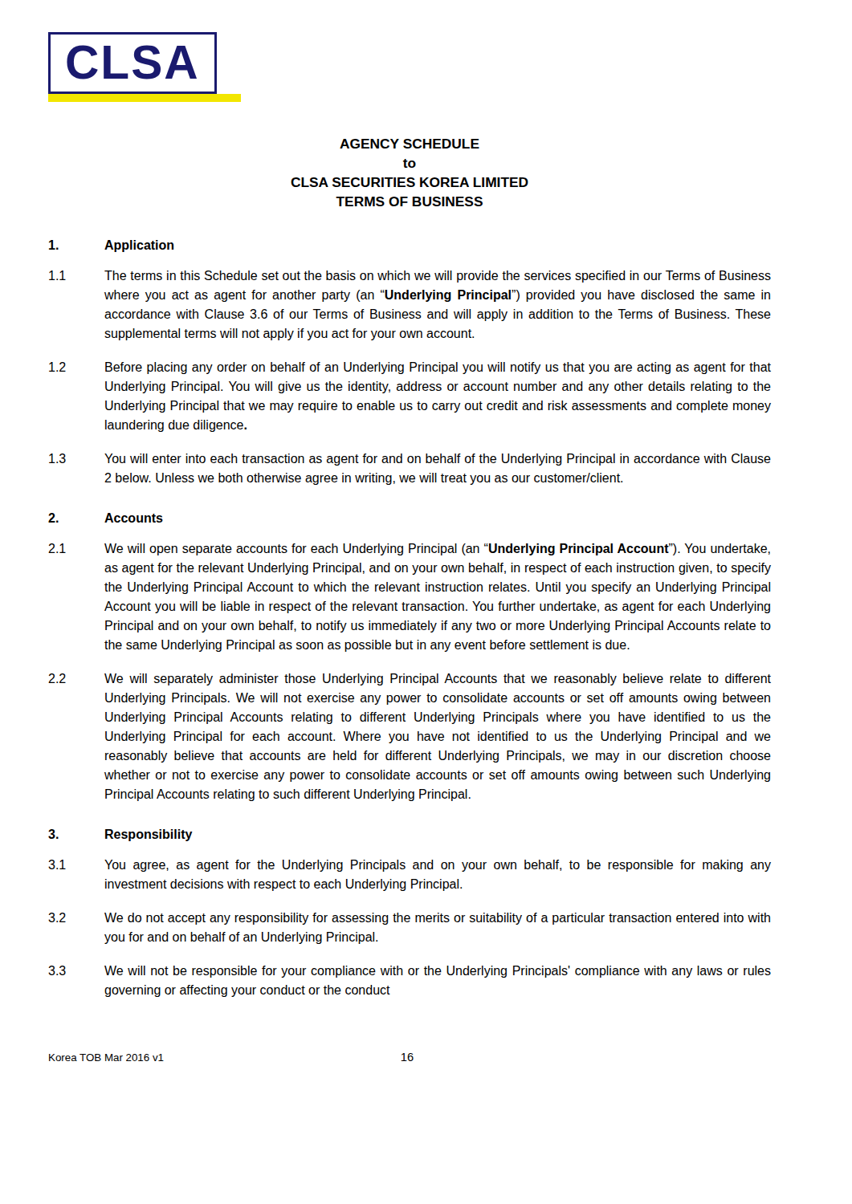CLSA
AGENCY SCHEDULE
to
CLSA SECURITIES KOREA LIMITED
TERMS OF BUSINESS
1.
Application
1.1
The terms in this Schedule set out the basis on which we will provide the services specified in our Terms of Business where you act as agent for another party (an “Underlying Principal”) provided you have disclosed the same in accordance with Clause 3.6 of our Terms of Business and will apply in addition to the Terms of Business. These supplemental terms will not apply if you act for your own account.
1.2
Before placing any order on behalf of an Underlying Principal you will notify us that you are acting as agent for that Underlying Principal. You will give us the identity, address or account number and any other details relating to the Underlying Principal that we may require to enable us to carry out credit and risk assessments and complete money laundering due diligence.
1.3
You will enter into each transaction as agent for and on behalf of the Underlying Principal in accordance with Clause 2 below. Unless we both otherwise agree in writing, we will treat you as our customer/client.
2.
Accounts
2.1
We will open separate accounts for each Underlying Principal (an “Underlying Principal Account”). You undertake, as agent for the relevant Underlying Principal, and on your own behalf, in respect of each instruction given, to specify the Underlying Principal Account to which the relevant instruction relates. Until you specify an Underlying Principal Account you will be liable in respect of the relevant transaction. You further undertake, as agent for each Underlying Principal and on your own behalf, to notify us immediately if any two or more Underlying Principal Accounts relate to the same Underlying Principal as soon as possible but in any event before settlement is due.
2.2
We will separately administer those Underlying Principal Accounts that we reasonably believe relate to different Underlying Principals. We will not exercise any power to consolidate accounts or set off amounts owing between Underlying Principal Accounts relating to different Underlying Principals where you have identified to us the Underlying Principal for each account. Where you have not identified to us the Underlying Principal and we reasonably believe that accounts are held for different Underlying Principals, we may in our discretion choose whether or not to exercise any power to consolidate accounts or set off amounts owing between such Underlying Principal Accounts relating to such different Underlying Principal.
3.
Responsibility
3.1
You agree, as agent for the Underlying Principals and on your own behalf, to be responsible for making any investment decisions with respect to each Underlying Principal.
3.2
We do not accept any responsibility for assessing the merits or suitability of a particular transaction entered into with you for and on behalf of an Underlying Principal.
3.3
We will not be responsible for your compliance with or the Underlying Principals' compliance with any laws or rules governing or affecting your conduct or the conduct
Korea TOB Mar 2016 v1
16